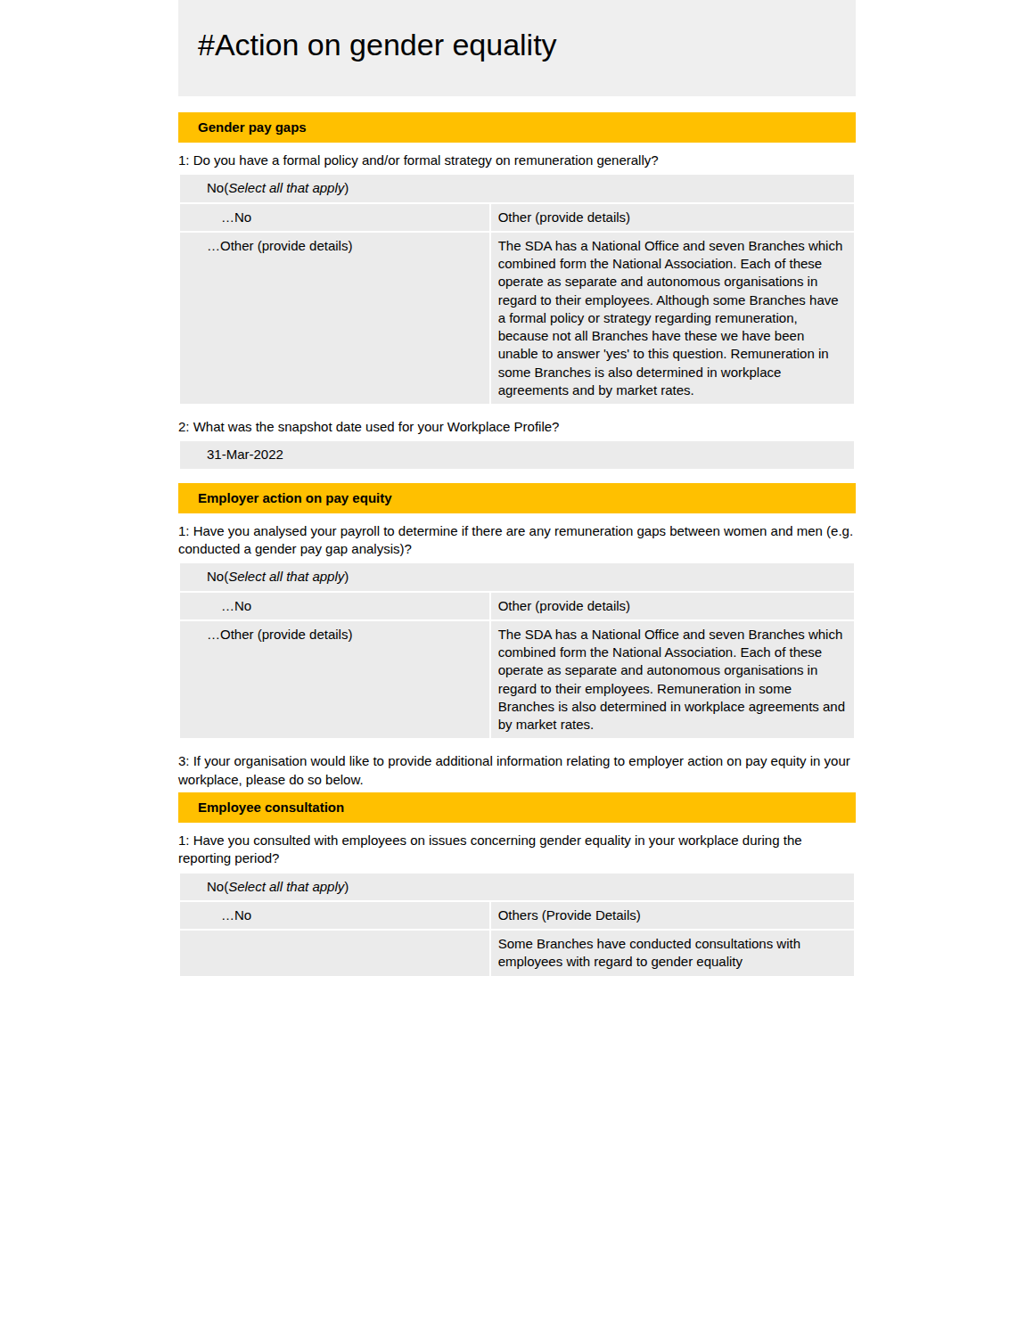#Action on gender equality
Gender pay gaps
1: Do you have a formal policy and/or formal strategy on remuneration generally?
| No( Select all that apply ) |
| …No | Other (provide details) |
| …Other (provide details) | The SDA has a National Office and seven Branches which combined form the National Association. Each of these operate as separate and autonomous organisations in regard to their employees. Although some Branches have a formal policy or strategy regarding remuneration, because not all Branches have these we have been unable to answer 'yes' to this question. Remuneration in some Branches is also determined in workplace agreements and by market rates. |
2: What was the snapshot date used for your Workplace Profile?
| 31-Mar-2022 |
Employer action on pay equity
1: Have you analysed your payroll to determine if there are any remuneration gaps between women and men (e.g. conducted a gender pay gap analysis)?
| No( Select all that apply ) |
| …No | Other (provide details) |
| …Other (provide details) | The SDA has a National Office and seven Branches which combined form the National Association. Each of these operate as separate and autonomous organisations in regard to their employees. Remuneration in some Branches is also determined in workplace agreements and by market rates. |
3: If your organisation would like to provide additional information relating to employer action on pay equity in your workplace, please do so below.
Employee consultation
1: Have you consulted with employees on issues concerning gender equality in your workplace during the reporting period?
| No( Select all that apply ) |
| …No | Others (Provide Details) |
| | Some Branches have conducted consultations with employees with regard to gender equality |